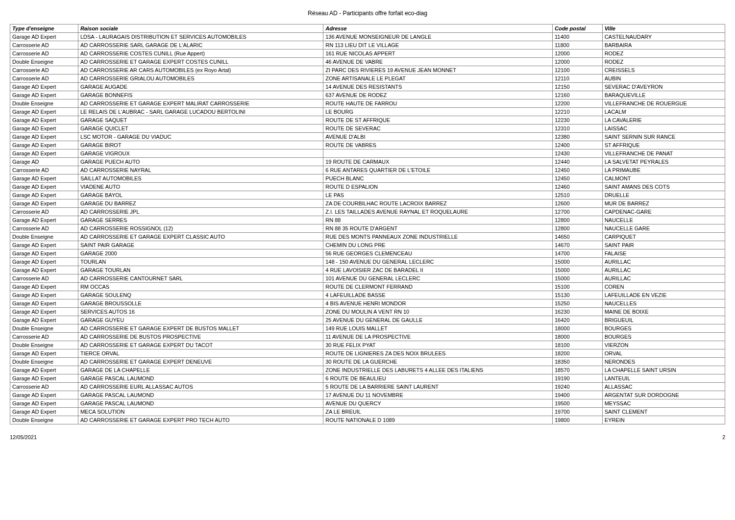Réseau AD - Participants offre forfait eco-diag
| Type d'enseigne | Raison sociale | Adresse | Code postal | Ville |
| --- | --- | --- | --- | --- |
| Garage AD Expert | LDSA - LAURAGAIS DISTRIBUTION ET SERVICES AUTOMOBILES | 136 AVENUE MONSEIGNEUR DE LANGLE | 11400 | CASTELNAUDARY |
| Carrosserie AD | AD CARROSSERIE SARL GARAGE DE L'ALARIC | RN 113 LIEU DIT LE VILLAGE | 11800 | BARBAIRA |
| Carrosserie AD | AD CARROSSERIE COSTES CUNILL (Rue Appert) | 161 RUE NICOLAS APPERT | 12000 | RODEZ |
| Double Enseigne | AD CARROSSERIE ET GARAGE EXPERT COSTES CUNILL | 46 AVENUE DE VABRE | 12000 | RODEZ |
| Carrosserie AD | AD CARROSSERIE AR CARS AUTOMOBILES (ex Royo Artal) | ZI PARC DES RIVIERES 19 AVENUE JEAN MONNET | 12100 | CREISSELS |
| Carrosserie AD | AD CARROSSERIE GRIALOU AUTOMOBILES | ZONE ARTISANALE LE PLEGAT | 12110 | AUBIN |
| Garage AD Expert | GARAGE AUGADE | 14 AVENUE DES RESISTANTS | 12150 | SEVERAC D'AVEYRON |
| Garage AD Expert | GARAGE BONNEFIS | 637 AVENUE DE RODEZ | 12160 | BARAQUEVILLE |
| Double Enseigne | AD CARROSSERIE ET GARAGE EXPERT MALIRAT CARROSSERIE | ROUTE HAUTE DE FARROU | 12200 | VILLEFRANCHE DE ROUERGUE |
| Garage AD Expert | LE RELAIS DE L'AUBRAC - SARL GARAGE LUCADOU BERTOLINI | LE BOURG | 12210 | LACALM |
| Garage AD Expert | GARAGE SAQUET | ROUTE DE ST AFFRIQUE | 12230 | LA CAVALERIE |
| Garage AD Expert | GARAGE QUICLET | ROUTE DE SEVERAC | 12310 | LAISSAC |
| Garage AD Expert | LSC MOTOR - GARAGE DU VIADUC | AVENUE D'ALBI | 12380 | SAINT SERNIN SUR RANCE |
| Garage AD Expert | GARAGE BIROT | ROUTE DE VABRES | 12400 | ST AFFRIQUE |
| Garage AD Expert | GARAGE VIGROUX | | 12430 | VILLEFRANCHE DE PANAT |
| Garage AD | GARAGE PUECH AUTO | 19 ROUTE DE CARMAUX | 12440 | LA SALVETAT PEYRALES |
| Carrosserie AD | AD CARROSSERIE NAYRAL | 6 RUE ANTARES QUARTIER DE L'ETOILE | 12450 | LA PRIMAUBE |
| Garage AD Expert | SAILLAT AUTOMOBILES | PUECH BLANC | 12450 | CALMONT |
| Garage AD Expert | VIADENE AUTO | ROUTE D ESPALION | 12460 | SAINT AMANS DES COTS |
| Garage AD Expert | GARAGE BAYOL | LE PAS | 12510 | DRUELLE |
| Garage AD Expert | GARAGE DU BARREZ | ZA DE COURBILHAC ROUTE LACROIX BARREZ | 12600 | MUR DE BARREZ |
| Carrosserie AD | AD CARROSSERIE JPL | Z.I. LES TAILLADES AVENUE RAYNAL ET ROQUELAURE | 12700 | CAPDENAC-GARE |
| Garage AD Expert | GARAGE SERRES | RN 88 | 12800 | NAUCELLE |
| Carrosserie AD | AD CARROSSERIE ROSSIGNOL (12) | RN 88 35 ROUTE D'ARGENT | 12800 | NAUCELLE GARE |
| Double Enseigne | AD CARROSSERIE ET GARAGE EXPERT CLASSIC AUTO | RUE DES MONTS PANNEAUX ZONE INDUSTRIELLE | 14650 | CARPIQUET |
| Garage AD Expert | SAINT PAIR GARAGE | CHEMIN DU LONG PRE | 14670 | SAINT PAIR |
| Garage AD Expert | GARAGE 2000 | 56 RUE GEORGES CLEMENCEAU | 14700 | FALAISE |
| Garage AD Expert | TOURLAN | 148 - 150 AVENUE DU GENERAL LECLERC | 15000 | AURILLAC |
| Garage AD Expert | GARAGE TOURLAN | 4 RUE LAVOISIER ZAC DE BARADEL II | 15000 | AURILLAC |
| Carrosserie AD | AD CARROSSERIE CANTOURNET SARL | 101 AVENUE DU GENERAL LECLERC | 15000 | AURILLAC |
| Garage AD Expert | RM OCCAS | ROUTE DE CLERMONT FERRAND | 15100 | COREN |
| Garage AD Expert | GARAGE SOULENQ | 4 LAFEUILLADE BASSE | 15130 | LAFEUILLADE EN VEZIE |
| Garage AD Expert | GARAGE BROUSSOLLE | 4 BIS AVENUE HENRI MONDOR | 15250 | NAUCELLES |
| Garage AD Expert | SERVICES AUTOS 16 | ZONE DU MOULIN A VENT RN 10 | 16230 | MAINE DE BOIXE |
| Garage AD Expert | GARAGE GUYEU | 25 AVENUE DU GENERAL DE GAULLE | 16420 | BRIGUEUIL |
| Double Enseigne | AD CARROSSERIE ET GARAGE EXPERT DE BUSTOS MALLET | 149 RUE LOUIS MALLET | 18000 | BOURGES |
| Carrosserie AD | AD CARROSSERIE DE BUSTOS PROSPECTIVE | 11 AVENUE DE LA PROSPECTIVE | 18000 | BOURGES |
| Double Enseigne | AD CARROSSERIE ET GARAGE EXPERT DU TACOT | 30 RUE FELIX PYAT | 18100 | VIERZON |
| Garage AD Expert | TIERCE ORVAL | ROUTE DE LIGNIERES ZA DES NOIX BRULEES | 18200 | ORVAL |
| Double Enseigne | AD CARROSSERIE ET GARAGE EXPERT DENEUVE | 30 ROUTE DE LA GUERCHE | 18350 | NERONDES |
| Garage AD Expert | GARAGE DE LA CHAPELLE | ZONE INDUSTRIELLE DES LABURETS 4 ALLEE DES ITALIENS | 18570 | LA CHAPELLE SAINT URSIN |
| Garage AD Expert | GARAGE PASCAL LAUMOND | 6 ROUTE DE BEAULIEU | 19190 | LANTEUIL |
| Carrosserie AD | AD CARROSSERIE EURL ALLASSAC AUTOS | 5 ROUTE DE LA BARRIERE SAINT LAURENT | 19240 | ALLASSAC |
| Garage AD Expert | GARAGE PASCAL LAUMOND | 17 AVENUE DU 11 NOVEMBRE | 19400 | ARGENTAT SUR DORDOGNE |
| Garage AD Expert | GARAGE PASCAL LAUMOND | AVENUE DU QUERCY | 19500 | MEYSSAC |
| Garage AD Expert | MECA SOLUTION | ZA LE BREUIL | 19700 | SAINT CLEMENT |
| Double Enseigne | AD CARROSSERIE ET GARAGE EXPERT PRO TECH AUTO | ROUTE NATIONALE D 1089 | 19800 | EYREIN |
12/05/2021 2